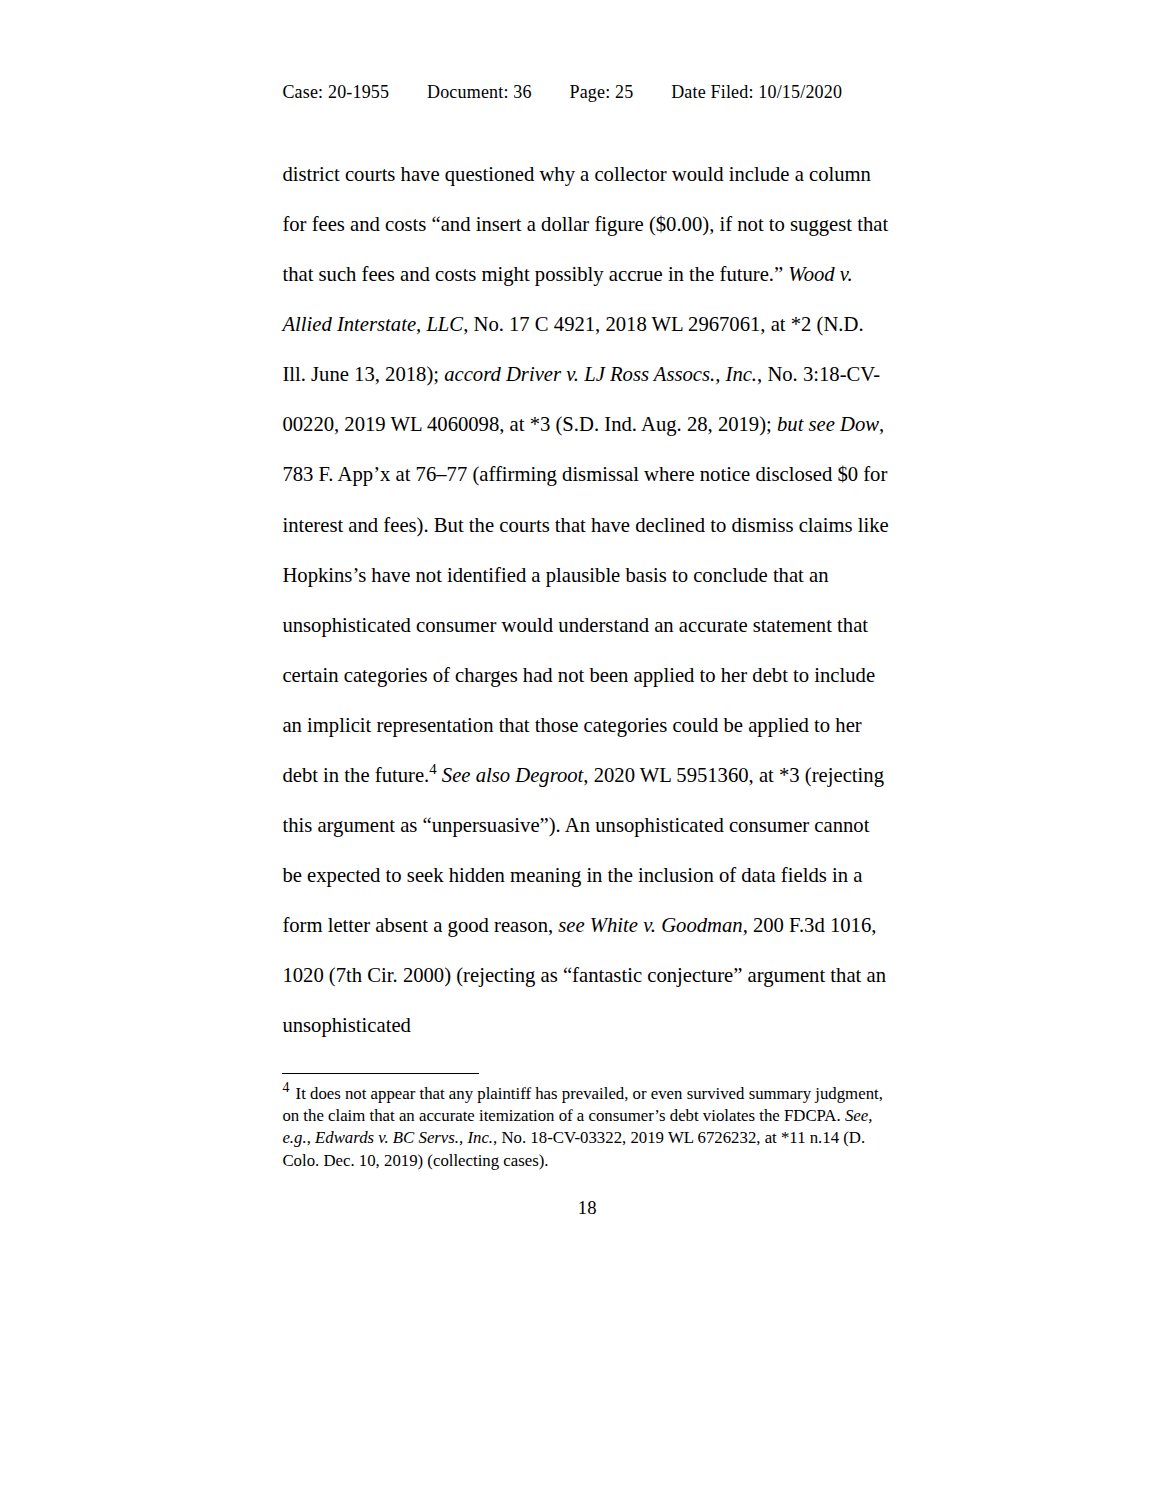Case: 20-1955 Document: 36 Page: 25 Date Filed: 10/15/2020
district courts have questioned why a collector would include a column for fees and costs “and insert a dollar figure ($0.00), if not to suggest that that such fees and costs might possibly accrue in the future.” Wood v. Allied Interstate, LLC, No. 17 C 4921, 2018 WL 2967061, at *2 (N.D. Ill. June 13, 2018); accord Driver v. LJ Ross Assocs., Inc., No. 3:18-CV-00220, 2019 WL 4060098, at *3 (S.D. Ind. Aug. 28, 2019); but see Dow, 783 F. App’x at 76–77 (affirming dismissal where notice disclosed $0 for interest and fees). But the courts that have declined to dismiss claims like Hopkins’s have not identified a plausible basis to conclude that an unsophisticated consumer would understand an accurate statement that certain categories of charges had not been applied to her debt to include an implicit representation that those categories could be applied to her debt in the future.4 See also Degroot, 2020 WL 5951360, at *3 (rejecting this argument as “unpersuasive”). An unsophisticated consumer cannot be expected to seek hidden meaning in the inclusion of data fields in a form letter absent a good reason, see White v. Goodman, 200 F.3d 1016, 1020 (7th Cir. 2000) (rejecting as “fantastic conjecture” argument that an unsophisticated
4 It does not appear that any plaintiff has prevailed, or even survived summary judgment, on the claim that an accurate itemization of a consumer’s debt violates the FDCPA. See, e.g., Edwards v. BC Servs., Inc., No. 18-CV-03322, 2019 WL 6726232, at *11 n.14 (D. Colo. Dec. 10, 2019) (collecting cases).
18